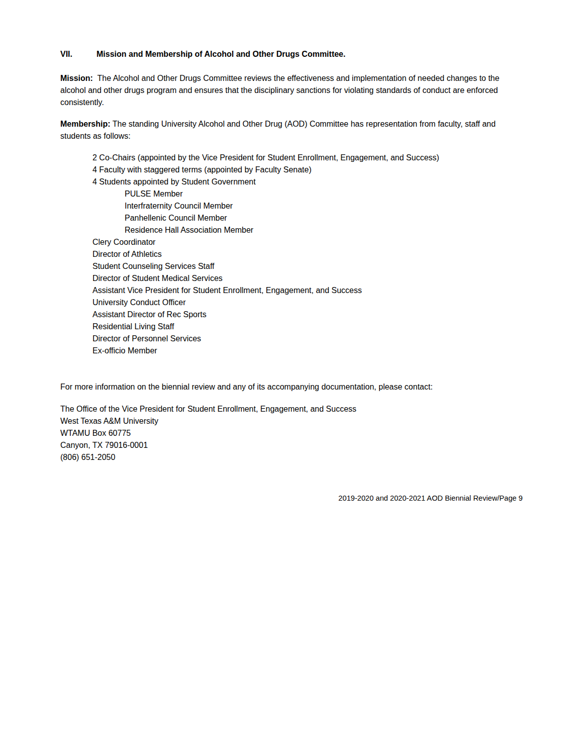VII. Mission and Membership of Alcohol and Other Drugs Committee.
Mission: The Alcohol and Other Drugs Committee reviews the effectiveness and implementation of needed changes to the alcohol and other drugs program and ensures that the disciplinary sanctions for violating standards of conduct are enforced consistently.
Membership: The standing University Alcohol and Other Drug (AOD) Committee has representation from faculty, staff and students as follows:
2 Co-Chairs (appointed by the Vice President for Student Enrollment, Engagement, and Success)
4 Faculty with staggered terms (appointed by Faculty Senate)
4 Students appointed by Student Government
PULSE Member
Interfraternity Council Member
Panhellenic Council Member
Residence Hall Association Member
Clery Coordinator
Director of Athletics
Student Counseling Services Staff
Director of Student Medical Services
Assistant Vice President for Student Enrollment, Engagement, and Success
University Conduct Officer
Assistant Director of Rec Sports
Residential Living Staff
Director of Personnel Services
Ex-officio Member
For more information on the biennial review and any of its accompanying documentation, please contact:
The Office of the Vice President for Student Enrollment, Engagement, and Success
West Texas A&M University
WTAMU Box 60775
Canyon, TX 79016-0001
(806) 651-2050
2019-2020 and 2020-2021 AOD Biennial Review/Page 9